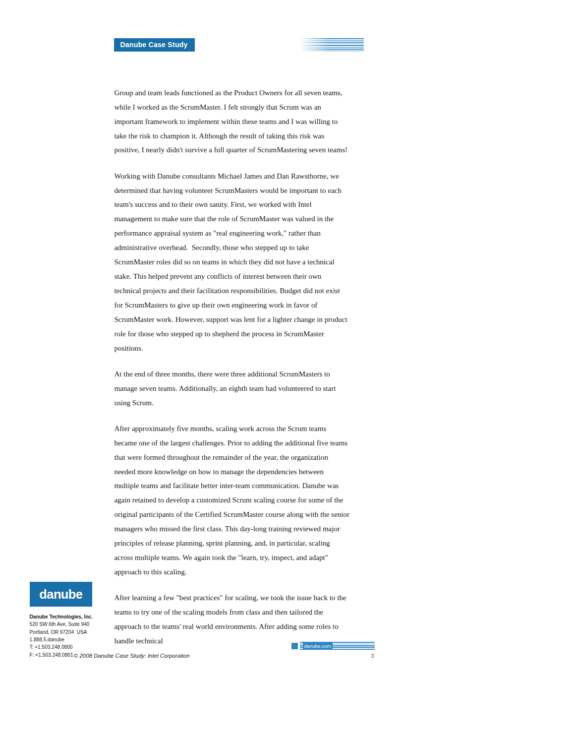Danube Case Study
Group and team leads functioned as the Product Owners for all seven teams, while I worked as the ScrumMaster. I felt strongly that Scrum was an important framework to implement within these teams and I was willing to take the risk to champion it. Although the result of taking this risk was positive, I nearly didn't survive a full quarter of ScrumMastering seven teams!
Working with Danube consultants Michael James and Dan Rawsthorne, we determined that having volunteer ScrumMasters would be important to each team's success and to their own sanity. First, we worked with Intel management to make sure that the role of ScrumMaster was valued in the performance appraisal system as "real engineering work," rather than administrative overhead. Secondly, those who stepped up to take ScrumMaster roles did so on teams in which they did not have a technical stake. This helped prevent any conflicts of interest between their own technical projects and their facilitation responsibilities. Budget did not exist for ScrumMasters to give up their own engineering work in favor of ScrumMaster work. However, support was lent for a lighter change in product role for those who stepped up to shepherd the process in ScrumMaster positions.
At the end of three months, there were three additional ScrumMasters to manage seven teams. Additionally, an eighth team had volunteered to start using Scrum.
After approximately five months, scaling work across the Scrum teams became one of the largest challenges. Prior to adding the additional five teams that were formed throughout the remainder of the year, the organization needed more knowledge on how to manage the dependencies between multiple teams and facilitate better inter-team communication. Danube was again retained to develop a customized Scrum scaling course for some of the original participants of the Certified ScrumMaster course along with the senior managers who missed the first class. This day-long training reviewed major principles of release planning, sprint planning, and, in particular, scaling across multiple teams. We again took the "learn, try, inspect, and adapt" approach to this scaling.
After learning a few "best practices" for scaling, we took the issue back to the teams to try one of the scaling models from class and then tailored the approach to the teams' real world environments. After adding some roles to handle technical
danube
Danube Technologies, Inc.
520 SW 6th Ave, Suite 940
Portland, OR 97204 USA
1.888.5.danube
T: +1.503.248.0800
F: +1.503.248.0801
© 2008 Danube Case Study: Intel Corporation
danube.com
3